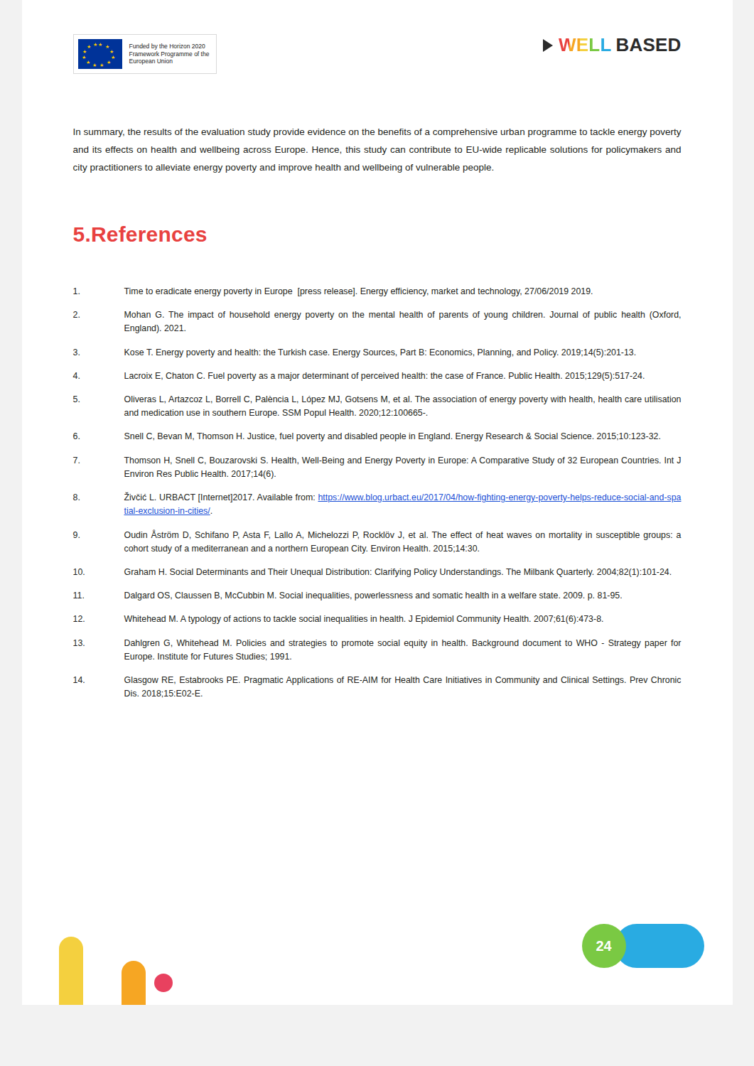★ ★ ★ ★ ★ ★ ★ ★ ★ ★ ★ ★
Funded by the Horizon 2020
Framework Programme of the
European Union
WELL BASED
In summary, the results of the evaluation study provide evidence on the benefits of a comprehensive urban programme to tackle energy poverty and its effects on health and wellbeing across Europe. Hence, this study can contribute to EU-wide replicable solutions for policymakers and city practitioners to alleviate energy poverty and improve health and wellbeing of vulnerable people.
5.References
Time to eradicate energy poverty in Europe [press release]. Energy efficiency, market and technology, 27/06/2019 2019.
Mohan G. The impact of household energy poverty on the mental health of parents of young children. Journal of public health (Oxford, England). 2021.
Kose T. Energy poverty and health: the Turkish case. Energy Sources, Part B: Economics, Planning, and Policy. 2019;14(5):201-13.
Lacroix E, Chaton C. Fuel poverty as a major determinant of perceived health: the case of France. Public Health. 2015;129(5):517-24.
Oliveras L, Artazcoz L, Borrell C, Palència L, López MJ, Gotsens M, et al. The association of energy poverty with health, health care utilisation and medication use in southern Europe. SSM Popul Health. 2020;12:100665-.
Snell C, Bevan M, Thomson H. Justice, fuel poverty and disabled people in England. Energy Research & Social Science. 2015;10:123-32.
Thomson H, Snell C, Bouzarovski S. Health, Well-Being and Energy Poverty in Europe: A Comparative Study of 32 European Countries. Int J Environ Res Public Health. 2017;14(6).
Živčić L. URBACT [Internet]2017. Available from: https://www.blog.urbact.eu/2017/04/how-fighting-energy-poverty-helps-reduce-social-and-spatial-exclusion-in-cities/.
Oudin Åström D, Schifano P, Asta F, Lallo A, Michelozzi P, Rocklöv J, et al. The effect of heat waves on mortality in susceptible groups: a cohort study of a mediterranean and a northern European City. Environ Health. 2015;14:30.
Graham H. Social Determinants and Their Unequal Distribution: Clarifying Policy Understandings. The Milbank Quarterly. 2004;82(1):101-24.
Dalgard OS, Claussen B, McCubbin M. Social inequalities, powerlessness and somatic health in a welfare state. 2009. p. 81-95.
Whitehead M. A typology of actions to tackle social inequalities in health. J Epidemiol Community Health. 2007;61(6):473-8.
Dahlgren G, Whitehead M. Policies and strategies to promote social equity in health. Background document to WHO - Strategy paper for Europe. Institute for Futures Studies; 1991.
Glasgow RE, Estabrooks PE. Pragmatic Applications of RE-AIM for Health Care Initiatives in Community and Clinical Settings. Prev Chronic Dis. 2018;15:E02-E.
24